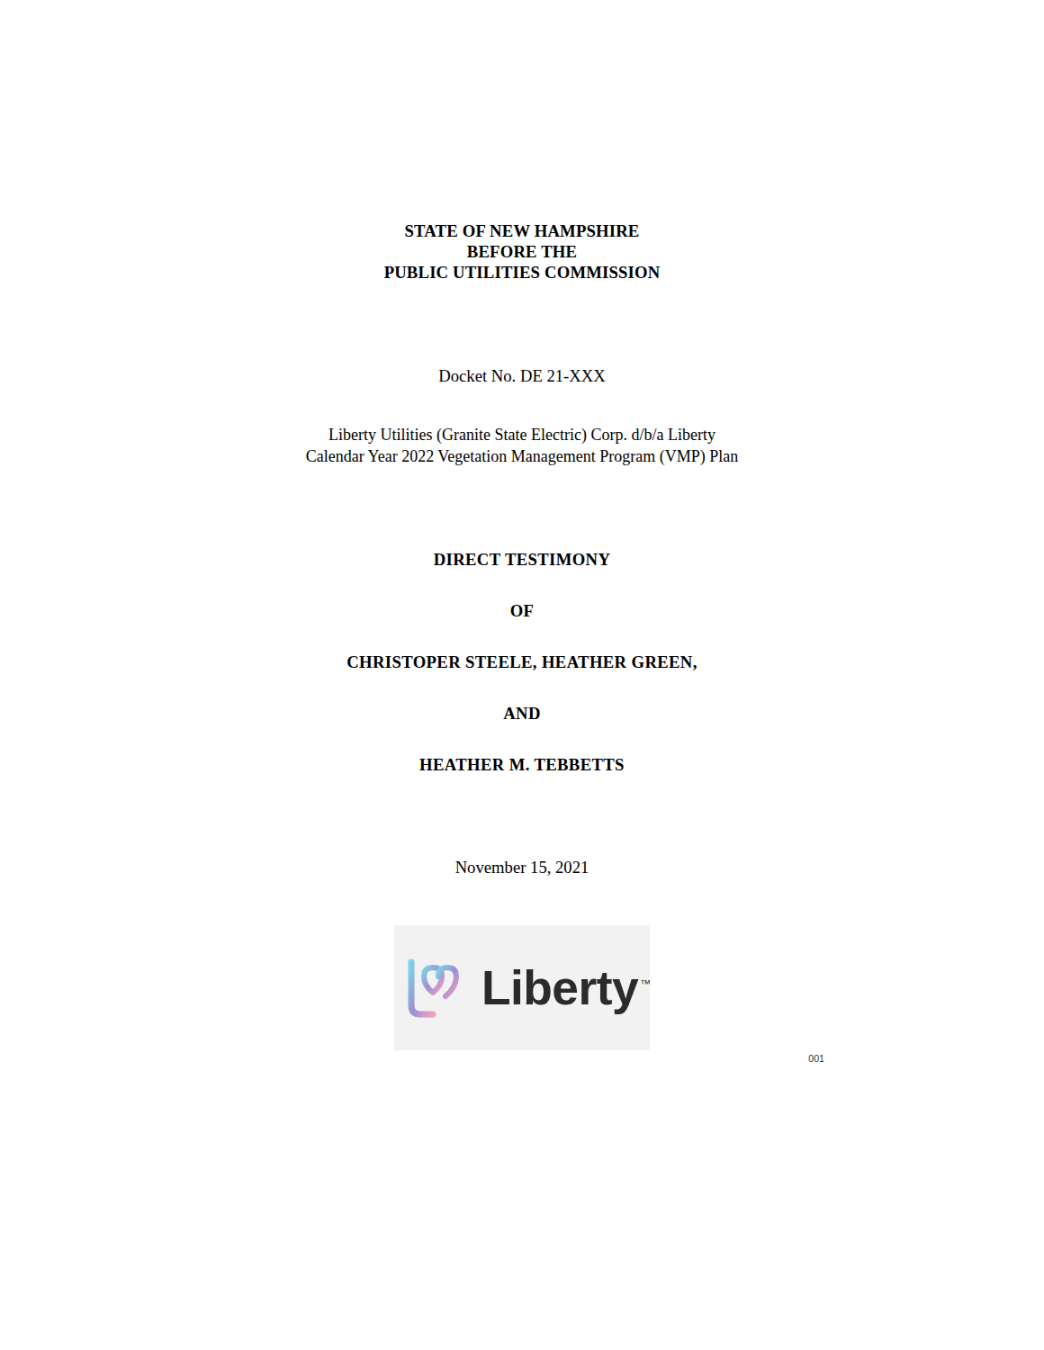STATE OF NEW HAMPSHIRE
BEFORE THE
PUBLIC UTILITIES COMMISSION
Docket No. DE 21-XXX
Liberty Utilities (Granite State Electric) Corp. d/b/a Liberty
Calendar Year 2022 Vegetation Management Program (VMP) Plan
DIRECT TESTIMONY
OF
CHRISTOPER STEELE, HEATHER GREEN,
AND
HEATHER M. TEBBETTS
November 15, 2021
Liberty™
001